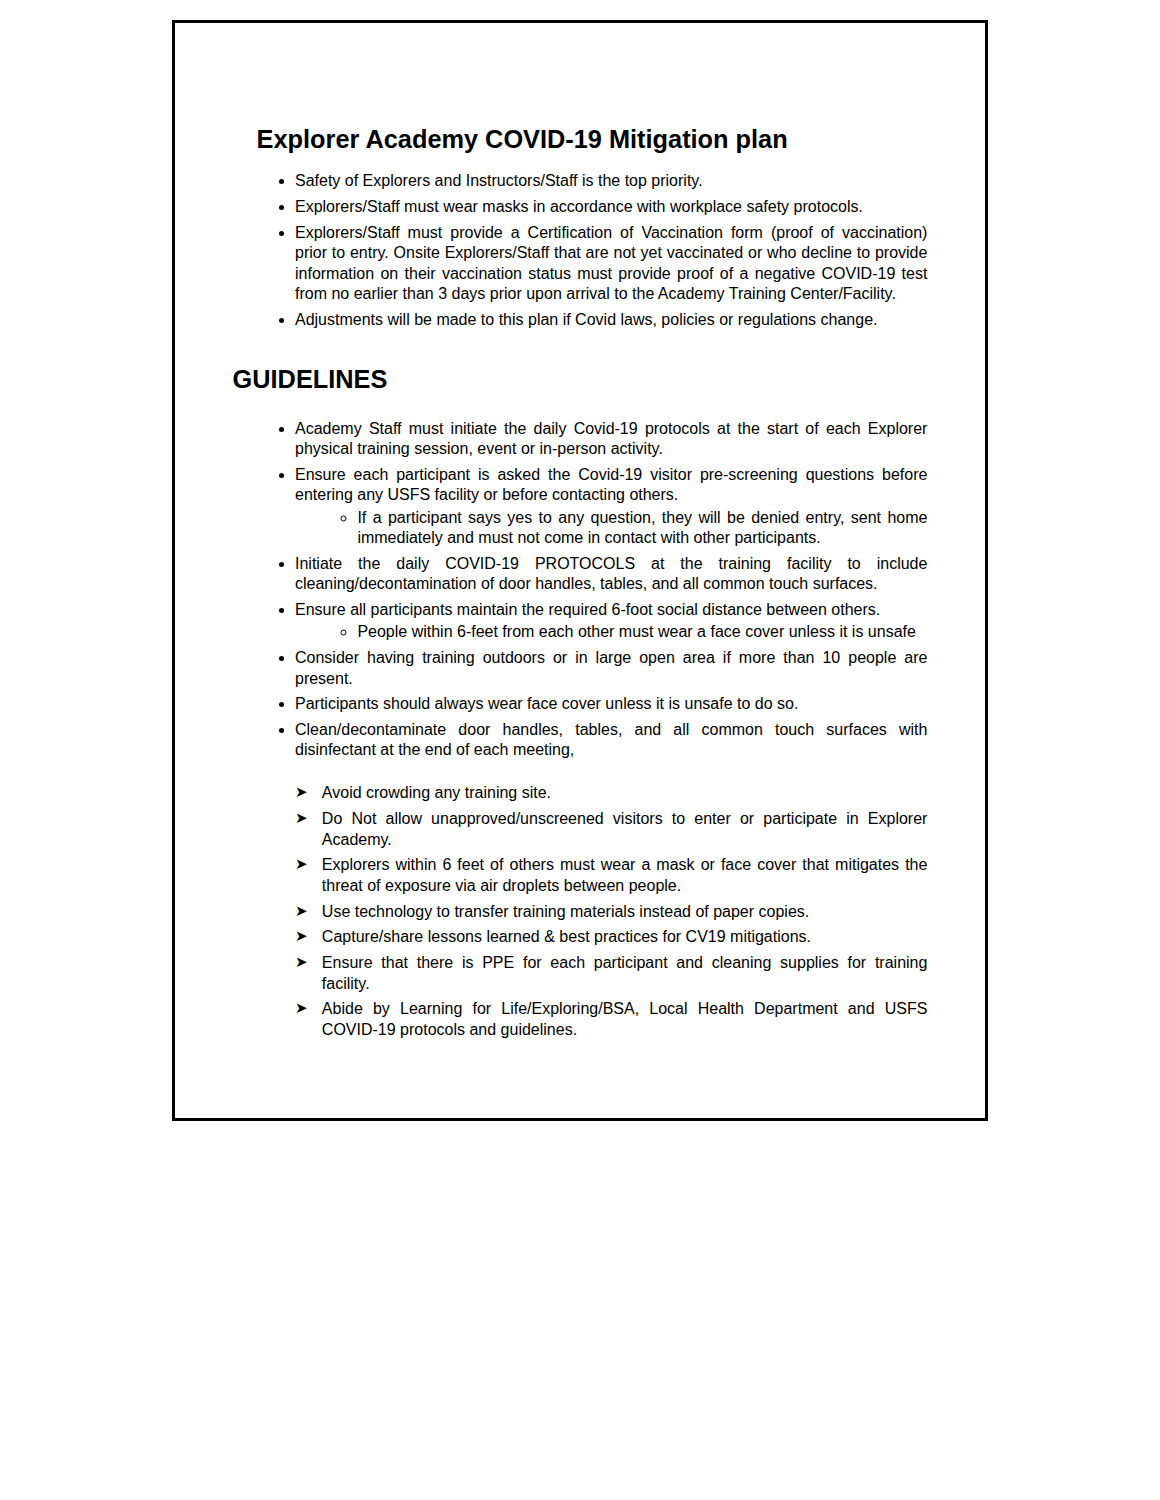Explorer Academy COVID-19 Mitigation plan
Safety of Explorers and Instructors/Staff is the top priority.
Explorers/Staff must wear masks in accordance with workplace safety protocols.
Explorers/Staff must provide a Certification of Vaccination form (proof of vaccination) prior to entry. Onsite Explorers/Staff that are not yet vaccinated or who decline to provide information on their vaccination status must provide proof of a negative COVID-19 test from no earlier than 3 days prior upon arrival to the Academy Training Center/Facility.
Adjustments will be made to this plan if Covid laws, policies or regulations change.
GUIDELINES
Academy Staff must initiate the daily Covid-19 protocols at the start of each Explorer physical training session, event or in-person activity.
Ensure each participant is asked the Covid-19 visitor pre-screening questions before entering any USFS facility or before contacting others.
If a participant says yes to any question, they will be denied entry, sent home immediately and must not come in contact with other participants.
Initiate the daily COVID-19 PROTOCOLS at the training facility to include cleaning/decontamination of door handles, tables, and all common touch surfaces.
Ensure all participants maintain the required 6-foot social distance between others.
People within 6-feet from each other must wear a face cover unless it is unsafe
Consider having training outdoors or in large open area if more than 10 people are present.
Participants should always wear face cover unless it is unsafe to do so.
Clean/decontaminate door handles, tables, and all common touch surfaces with disinfectant at the end of each meeting,
Avoid crowding any training site.
Do Not allow unapproved/unscreened visitors to enter or participate in Explorer Academy.
Explorers within 6 feet of others must wear a mask or face cover that mitigates the threat of exposure via air droplets between people.
Use technology to transfer training materials instead of paper copies.
Capture/share lessons learned & best practices for CV19 mitigations.
Ensure that there is PPE for each participant and cleaning supplies for training facility.
Abide by Learning for Life/Exploring/BSA, Local Health Department and USFS COVID-19 protocols and guidelines.